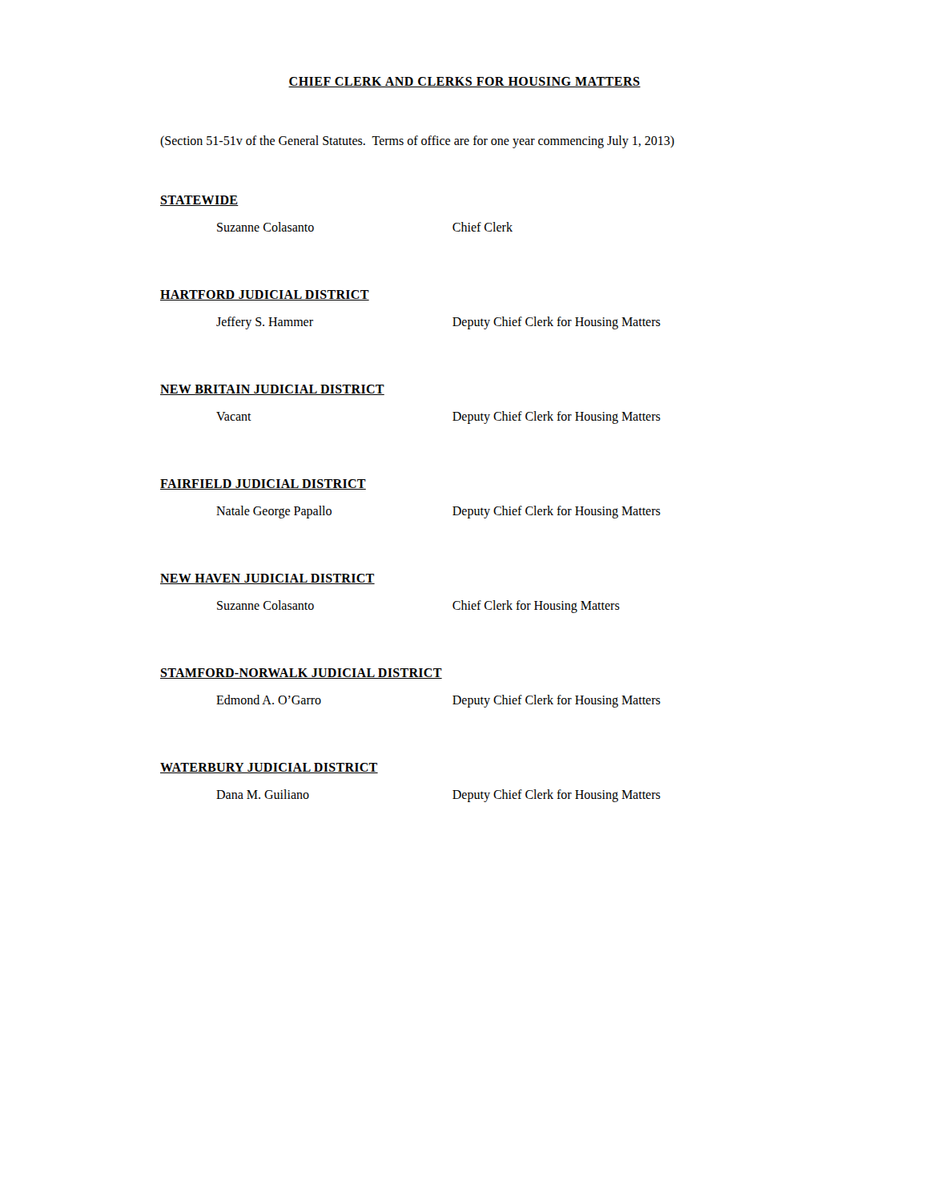CHIEF CLERK AND CLERKS FOR HOUSING MATTERS
(Section 51-51v of the General Statutes. Terms of office are for one year commencing July 1, 2013)
STATEWIDE
Suzanne Colasanto
Chief Clerk
HARTFORD JUDICIAL DISTRICT
Jeffery S. Hammer
Deputy Chief Clerk for Housing Matters
NEW BRITAIN JUDICIAL DISTRICT
Vacant
Deputy Chief Clerk for Housing Matters
FAIRFIELD JUDICIAL DISTRICT
Natale George Papallo
Deputy Chief Clerk for Housing Matters
NEW HAVEN JUDICIAL DISTRICT
Suzanne Colasanto
Chief Clerk for Housing Matters
STAMFORD-NORWALK JUDICIAL DISTRICT
Edmond A. O’Garro
Deputy Chief Clerk for Housing Matters
WATERBURY JUDICIAL DISTRICT
Dana M. Guiliano
Deputy Chief Clerk for Housing Matters